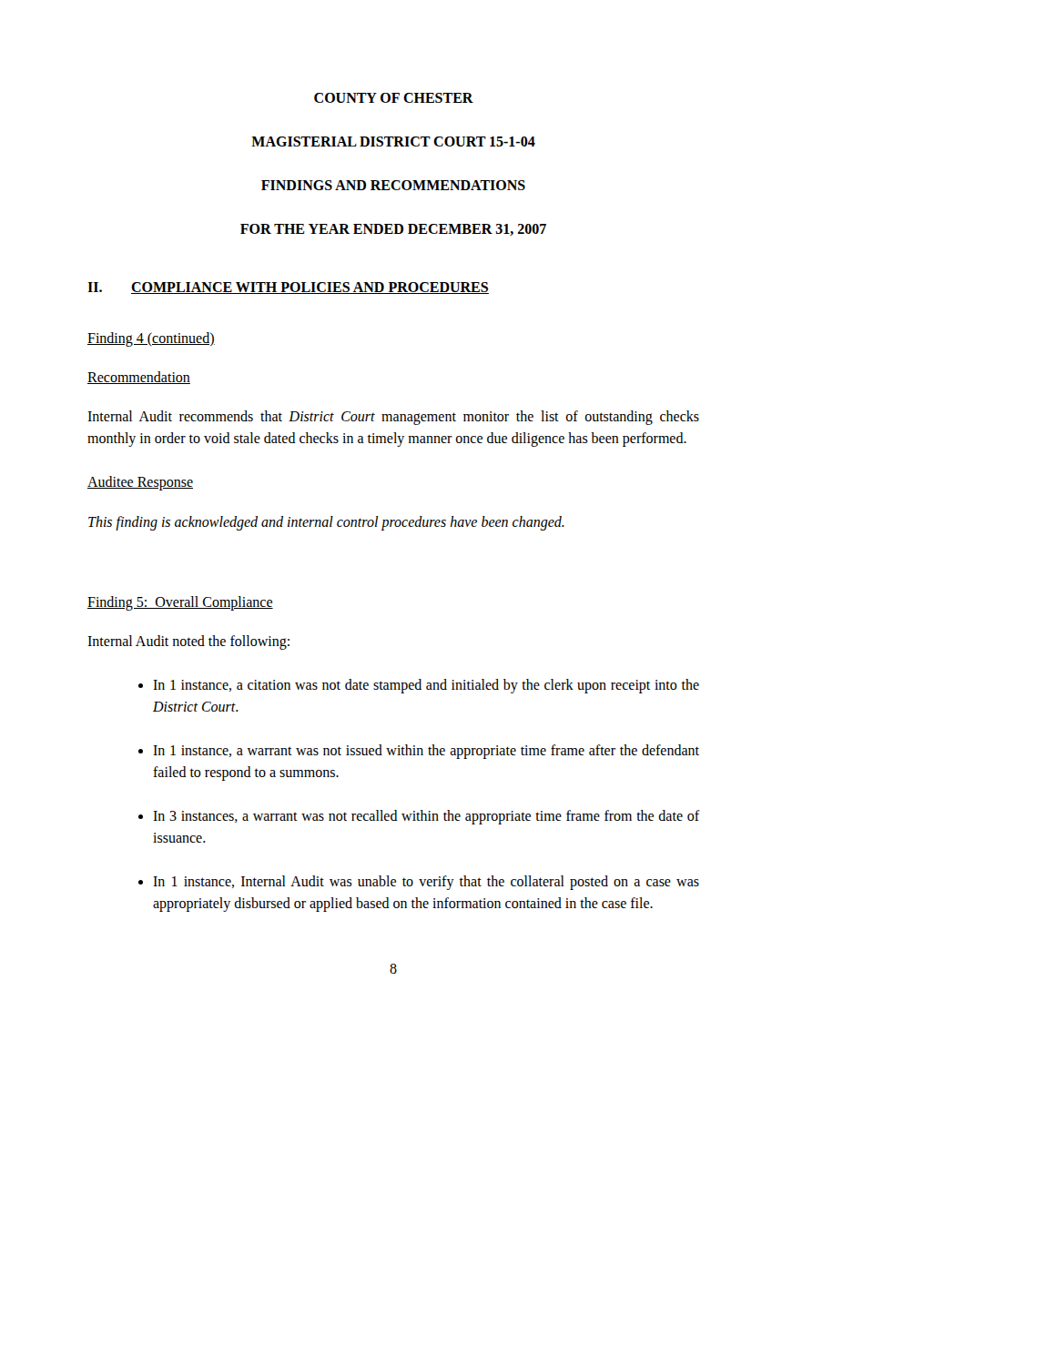COUNTY OF CHESTER
MAGISTERIAL DISTRICT COURT 15-1-04
FINDINGS AND RECOMMENDATIONS
FOR THE YEAR ENDED DECEMBER 31, 2007
II. COMPLIANCE WITH POLICIES AND PROCEDURES
Finding 4 (continued)
Recommendation
Internal Audit recommends that District Court management monitor the list of outstanding checks monthly in order to void stale dated checks in a timely manner once due diligence has been performed.
Auditee Response
This finding is acknowledged and internal control procedures have been changed.
Finding 5: Overall Compliance
Internal Audit noted the following:
In 1 instance, a citation was not date stamped and initialed by the clerk upon receipt into the District Court.
In 1 instance, a warrant was not issued within the appropriate time frame after the defendant failed to respond to a summons.
In 3 instances, a warrant was not recalled within the appropriate time frame from the date of issuance.
In 1 instance, Internal Audit was unable to verify that the collateral posted on a case was appropriately disbursed or applied based on the information contained in the case file.
8